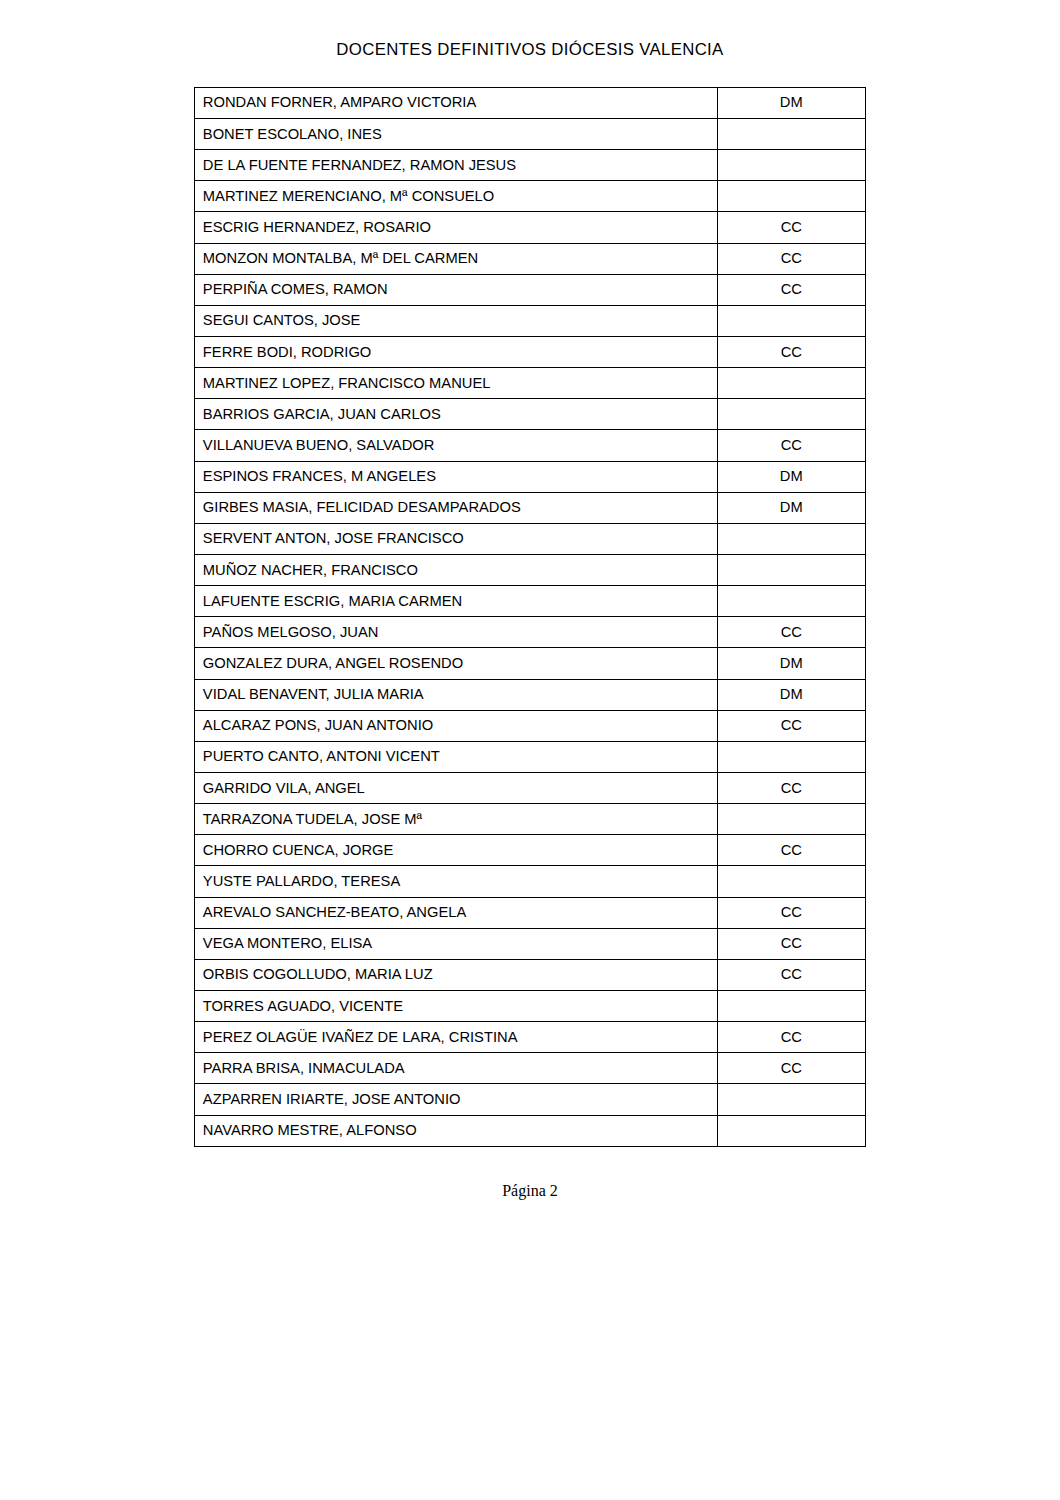DOCENTES DEFINITIVOS DIÓCESIS VALENCIA
| RONDAN FORNER, AMPARO VICTORIA | DM |
| BONET ESCOLANO, INES | |
| DE LA FUENTE FERNANDEZ, RAMON JESUS | |
| MARTINEZ MERENCIANO, Mª CONSUELO | |
| ESCRIG HERNANDEZ, ROSARIO | CC |
| MONZON MONTALBA, Mª DEL CARMEN | CC |
| PERPIÑA COMES, RAMON | CC |
| SEGUI CANTOS, JOSE | |
| FERRE BODI, RODRIGO | CC |
| MARTINEZ LOPEZ, FRANCISCO MANUEL | |
| BARRIOS GARCIA, JUAN CARLOS | |
| VILLANUEVA BUENO, SALVADOR | CC |
| ESPINOS FRANCES, M ANGELES | DM |
| GIRBES MASIA, FELICIDAD DESAMPARADOS | DM |
| SERVENT ANTON, JOSE FRANCISCO | |
| MUÑOZ NACHER, FRANCISCO | |
| LAFUENTE ESCRIG, MARIA CARMEN | |
| PAÑOS MELGOSO, JUAN | CC |
| GONZALEZ DURA, ANGEL ROSENDO | DM |
| VIDAL BENAVENT, JULIA MARIA | DM |
| ALCARAZ PONS, JUAN ANTONIO | CC |
| PUERTO CANTO, ANTONI VICENT | |
| GARRIDO VILA, ANGEL | CC |
| TARRAZONA TUDELA, JOSE Mª | |
| CHORRO CUENCA, JORGE | CC |
| YUSTE PALLARDO, TERESA | |
| AREVALO SANCHEZ-BEATO, ANGELA | CC |
| VEGA MONTERO, ELISA | CC |
| ORBIS COGOLLUDO, MARIA LUZ | CC |
| TORRES AGUADO, VICENTE | |
| PEREZ OLAGÜE IVAÑEZ DE LARA, CRISTINA | CC |
| PARRA BRISA, INMACULADA | CC |
| AZPARREN IRIARTE, JOSE ANTONIO | |
| NAVARRO MESTRE, ALFONSO | |
Página 2